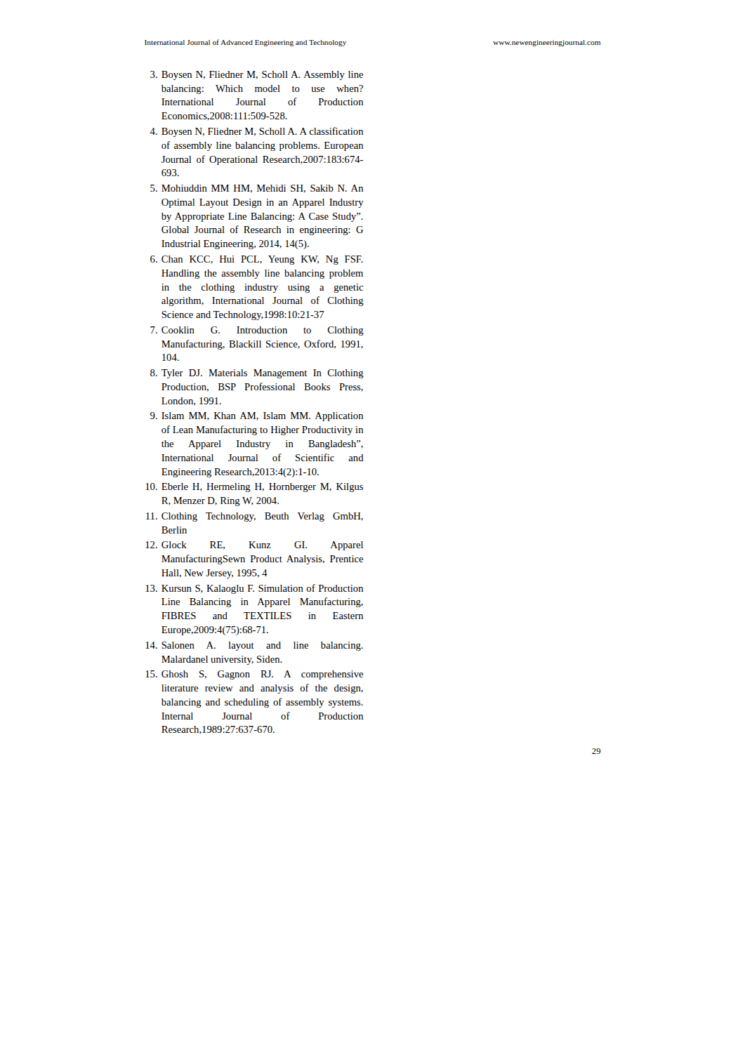International Journal of Advanced Engineering and Technology
www.newengineeringjournal.com
Boysen N, Fliedner M, Scholl A. Assembly line balancing: Which model to use when? International Journal of Production Economics,2008:111:509-528.
Boysen N, Fliedner M, Scholl A. A classification of assembly line balancing problems. European Journal of Operational Research,2007:183:674-693.
Mohiuddin MM HM, Mehidi SH, Sakib N. An Optimal Layout Design in an Apparel Industry by Appropriate Line Balancing: A Case Study”. Global Journal of Research in engineering: G Industrial Engineering, 2014, 14(5).
Chan KCC, Hui PCL, Yeung KW, Ng FSF. Handling the assembly line balancing problem in the clothing industry using a genetic algorithm, International Journal of Clothing Science and Technology,1998:10:21-37
Cooklin G. Introduction to Clothing Manufacturing, Blackill Science, Oxford, 1991, 104.
Tyler DJ. Materials Management In Clothing Production, BSP Professional Books Press, London, 1991.
Islam MM, Khan AM, Islam MM. Application of Lean Manufacturing to Higher Productivity in the Apparel Industry in Bangladesh”, International Journal of Scientific and Engineering Research,2013:4(2):1-10.
Eberle H, Hermeling H, Hornberger M, Kilgus R, Menzer D, Ring W, 2004.
Clothing Technology, Beuth Verlag GmbH, Berlin
Glock RE, Kunz GI. Apparel ManufacturingSewn Product Analysis, Prentice Hall, New Jersey, 1995, 4
Kursun S, Kalaoglu F. Simulation of Production Line Balancing in Apparel Manufacturing, FIBRES and TEXTILES in Eastern Europe,2009:4(75):68-71.
Salonen A. layout and line balancing. Malardanel university, Siden.
Ghosh S, Gagnon RJ. A comprehensive literature review and analysis of the design, balancing and scheduling of assembly systems. Internal Journal of Production Research,1989:27:637-670.
29